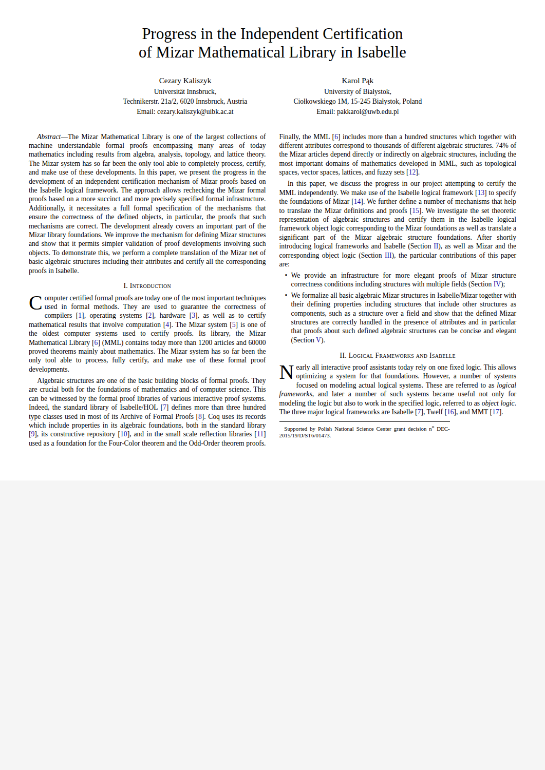Progress in the Independent Certification
of Mizar Mathematical Library in Isabelle
Cezary Kaliszyk
Universität Innsbruck,
Technikerstr. 21a/2, 6020 Innsbruck, Austria
Email: cezary.kaliszyk@uibk.ac.at
Karol Pąk
University of Białystok,
Ciołkowskiego 1M, 15-245 Białystok, Poland
Email: pakkarol@uwb.edu.pl
Abstract—The Mizar Mathematical Library is one of the largest collections of machine understandable formal proofs encompassing many areas of today mathematics including results from algebra, analysis, topology, and lattice theory. The Mizar system has so far been the only tool able to completely process, certify, and make use of these developments. In this paper, we present the progress in the development of an independent certification mechanism of Mizar proofs based on the Isabelle logical framework. The approach allows rechecking the Mizar formal proofs based on a more succinct and more precisely specified formal infrastructure. Additionally, it necessitates a full formal specification of the mechanisms that ensure the correctness of the defined objects, in particular, the proofs that such mechanisms are correct. The development already covers an important part of the Mizar library foundations. We improve the mechanism for defining Mizar structures and show that it permits simpler validation of proof developments involving such objects. To demonstrate this, we perform a complete translation of the Mizar net of basic algebraic structures including their attributes and certify all the corresponding proofs in Isabelle.
I. Introduction
Computer certified formal proofs are today one of the most important techniques used in formal methods. They are used to guarantee the correctness of compilers [1], operating systems [2], hardware [3], as well as to certify mathematical results that involve computation [4]. The Mizar system [5] is one of the oldest computer systems used to certify proofs. Its library, the Mizar Mathematical Library [6] (MML) contains today more than 1200 articles and 60000 proved theorems mainly about mathematics. The Mizar system has so far been the only tool able to process, fully certify, and make use of these formal proof developments.
Algebraic structures are one of the basic building blocks of formal proofs. They are crucial both for the foundations of mathematics and of computer science. This can be witnessed by the formal proof libraries of various interactive proof systems. Indeed, the standard library of Isabelle/HOL [7] defines more than three hundred type classes used in most of its Archive of Formal Proofs [8]. Coq uses its records which include properties in its algebraic foundations, both in the standard library [9], its constructive repository [10], and in the small scale reflection libraries [11] used as a foundation for the Four-Color theorem and the Odd-Order theorem proofs. Finally, the MML [6] includes more than a hundred structures which together with different attributes correspond to thousands of different algebraic structures. 74% of the Mizar articles depend directly or indirectly on algebraic structures, including the most important domains of mathematics developed in MML, such as topological spaces, vector spaces, lattices, and fuzzy sets [12].
In this paper, we discuss the progress in our project attempting to certify the MML independently. We make use of the Isabelle logical framework [13] to specify the foundations of Mizar [14]. We further define a number of mechanisms that help to translate the Mizar definitions and proofs [15]. We investigate the set theoretic representation of algebraic structures and certify them in the Isabelle logical framework object logic corresponding to the Mizar foundations as well as translate a significant part of the Mizar algebraic structure foundations. After shortly introducing logical frameworks and Isabelle (Section II), as well as Mizar and the corresponding object logic (Section III), the particular contributions of this paper are:
We provide an infrastructure for more elegant proofs of Mizar structure correctness conditions including structures with multiple fields (Section IV);
We formalize all basic algebraic Mizar structures in Isabelle/Mizar together with their defining properties including structures that include other structures as components, such as a structure over a field and show that the defined Mizar structures are correctly handled in the presence of attributes and in particular that proofs about such defined algebraic structures can be concise and elegant (Section V).
II. Logical Frameworks and Isabelle
Nearly all interactive proof assistants today rely on one fixed logic. This allows optimizing a system for that foundations. However, a number of systems focused on modeling actual logical systems. These are referred to as logical frameworks, and later a number of such systems became useful not only for modeling the logic but also to work in the specified logic, referred to as object logic. The three major logical frameworks are Isabelle [7], Twelf [16], and MMT [17].
Supported by Polish National Science Center grant decision no DEC-2015/19/D/ST6/01473.